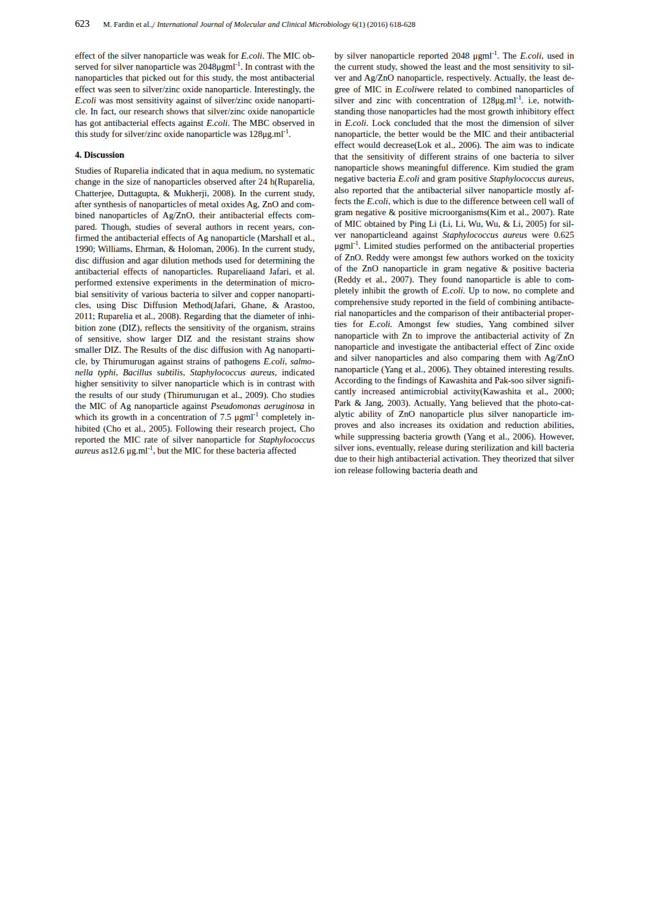623 M. Fardin et al.,/ International Journal of Molecular and Clinical Microbiology 6(1) (2016) 618-628
effect of the silver nanoparticle was weak for E.coli. The MIC observed for silver nanoparticle was 2048μgml-1. In contrast with the nanoparticles that picked out for this study, the most antibacterial effect was seen to silver/zinc oxide nanoparticle. Interestingly, the E.coli was most sensitivity against of silver/zinc oxide nanoparticle. In fact, our research shows that silver/zinc oxide nanoparticle has got antibacterial effects against E.coli. The MBC observed in this study for silver/zinc oxide nanoparticle was 128μg.ml-1.
4. Discussion
Studies of Ruparelia indicated that in aqua medium, no systematic change in the size of nanoparticles observed after 24 h(Ruparelia, Chatterjee, Duttagupta, & Mukherji, 2008). In the current study, after synthesis of nanoparticles of metal oxides Ag, ZnO and combined nanoparticles of Ag/ZnO, their antibacterial effects compared. Though, studies of several authors in recent years, confirmed the antibacterial effects of Ag nanoparticle (Marshall et al., 1990; Williams, Ehrman, & Holoman, 2006). In the current study, disc diffusion and agar dilution methods used for determining the antibacterial effects of nanoparticles. Rupareliaand Jafari, et al. performed extensive experiments in the determination of microbial sensitivity of various bacteria to silver and copper nanoparticles, using Disc Diffusion Method(Jafari, Ghane, & Arastoo, 2011; Ruparelia et al., 2008). Regarding that the diameter of inhibition zone (DIZ), reflects the sensitivity of the organism, strains of sensitive, show larger DIZ and the resistant strains show smaller DIZ. The Results of the disc diffusion with Ag nanoparticle, by Thirumurugan against strains of pathogens E.coli, salmonella typhi, Bacillus subtilis, Staphylococcus aureus, indicated higher sensitivity to silver nanoparticle which is in contrast with the results of our study (Thirumurugan et al., 2009). Cho studies the MIC of Ag nanoparticle against Pseudomonas aeruginosa in which its growth in a concentration of 7.5 μgml-1 completely inhibited (Cho et al., 2005). Following their research project, Cho reported the MIC rate of silver nanoparticle for Staphylococcus aureus as12.6 μg.ml-1, but the MIC for these bacteria affected
by silver nanoparticle reported 2048 μgml-1. The E.coli, used in the current study, showed the least and the most sensitivity to silver and Ag/ZnO nanoparticle, respectively. Actually, the least degree of MIC in E.coliwere related to combined nanoparticles of silver and zinc with concentration of 128μg.ml-1. i.e, notwithstanding those nanoparticles had the most growth inhibitory effect in E.coli. Lock concluded that the most the dimension of silver nanoparticle, the better would be the MIC and their antibacterial effect would decrease(Lok et al., 2006). The aim was to indicate that the sensitivity of different strains of one bacteria to silver nanoparticle shows meaningful difference. Kim studied the gram negative bacteria E.coli and gram positive Staphylococcus aureus, also reported that the antibacterial silver nanoparticle mostly affects the E.coli, which is due to the difference between cell wall of gram negative & positive microorganisms(Kim et al., 2007). Rate of MIC obtained by Ping Li (Li, Li, Wu, Wu, & Li, 2005) for silver nanoparticleand against Staphylococcus aureus were 0.625 μgml-1. Limited studies performed on the antibacterial properties of ZnO. Reddy were amongst few authors worked on the toxicity of the ZnO nanoparticle in gram negative & positive bacteria (Reddy et al., 2007). They found nanoparticle is able to completely inhibit the growth of E.coli. Up to now, no complete and comprehensive study reported in the field of combining antibacterial nanoparticles and the comparison of their antibacterial properties for E.coli. Amongst few studies, Yang combined silver nanoparticle with Zn to improve the antibacterial activity of Zn nanoparticle and investigate the antibacterial effect of Zinc oxide and silver nanoparticles and also comparing them with Ag/ZnO nanoparticle (Yang et al., 2006). They obtained interesting results. According to the findings of Kawashita and Pak-soo silver significantly increased antimicrobial activity(Kawashita et al., 2000; Park & Jang, 2003). Actually, Yang believed that the photo-catalytic ability of ZnO nanoparticle plus silver nanoparticle improves and also increases its oxidation and reduction abilities, while suppressing bacteria growth (Yang et al., 2006). However, silver ions, eventually, release during sterilization and kill bacteria due to their high antibacterial activation. They theorized that silver ion release following bacteria death and